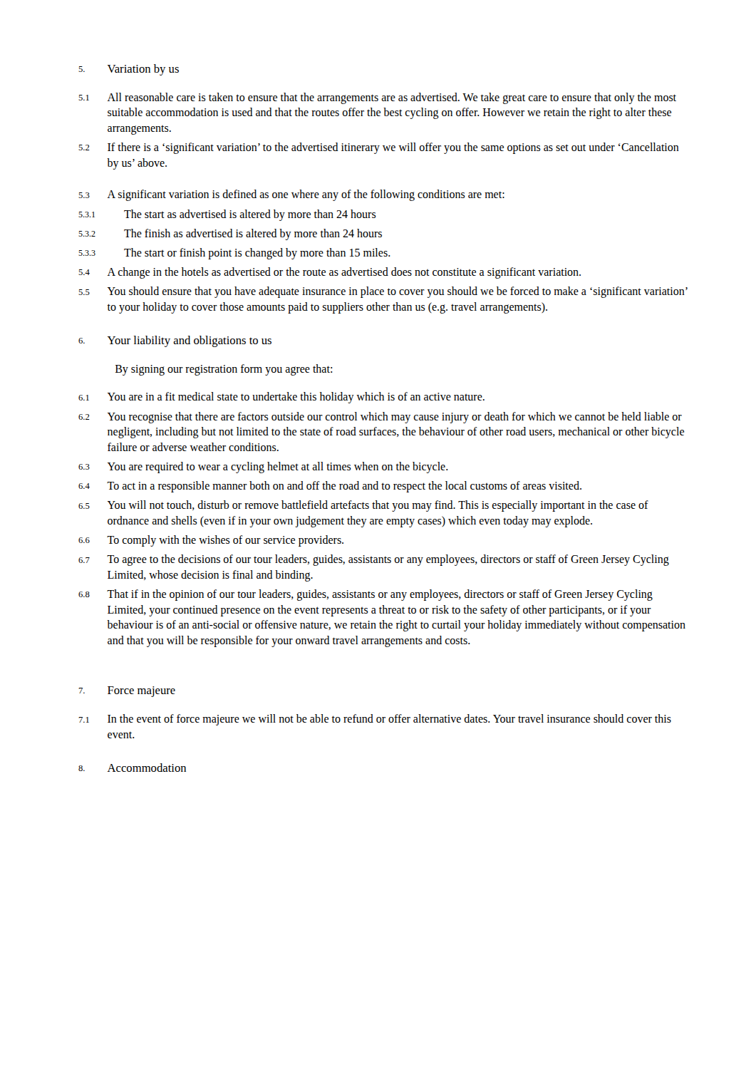5.
Variation by us
5.1
All reasonable care is taken to ensure that the arrangements are as advertised. We take great care to ensure that only the most suitable accommodation is used and that the routes offer the best cycling on offer. However we retain the right to alter these arrangements.
5.2
If there is a ‘significant variation’ to the advertised itinerary we will offer you the same options as set out under ‘Cancellation by us’ above.
5.3
A significant variation is defined as one where any of the following conditions are met:
5.3.1
The start as advertised is altered by more than 24 hours
5.3.2
The finish as advertised is altered by more than 24 hours
5.3.3
The start or finish point is changed by more than 15 miles.
5.4
A change in the hotels as advertised or the route as advertised does not constitute a significant variation.
5.5
You should ensure that you have adequate insurance in place to cover you should we be forced to make a ‘significant variation’ to your holiday to cover those amounts paid to suppliers other than us (e.g. travel arrangements).
6.
Your liability and obligations to us
By signing our registration form you agree that:
6.1
You are in a fit medical state to undertake this holiday which is of an active nature.
6.2
You recognise that there are factors outside our control which may cause injury or death for which we cannot be held liable or negligent, including but not limited to the state of road surfaces, the behaviour of other road users, mechanical or other bicycle failure or adverse weather conditions.
6.3
You are required to wear a cycling helmet at all times when on the bicycle.
6.4
To act in a responsible manner both on and off the road and to respect the local customs of areas visited.
6.5
You will not touch, disturb or remove battlefield artefacts that you may find. This is especially important in the case of ordnance and shells (even if in your own judgement they are empty cases) which even today may explode.
6.6
To comply with the wishes of our service providers.
6.7
To agree to the decisions of our tour leaders, guides, assistants or any employees, directors or staff of Green Jersey Cycling Limited, whose decision is final and binding.
6.8
That if in the opinion of our tour leaders, guides, assistants or any employees, directors or staff of Green Jersey Cycling Limited, your continued presence on the event represents a threat to or risk to the safety of other participants, or if your behaviour is of an anti-social or offensive nature, we retain the right to curtail your holiday immediately without compensation and that you will be responsible for your onward travel arrangements and costs.
7.
Force majeure
7.1
In the event of force majeure we will not be able to refund or offer alternative dates. Your travel insurance should cover this event.
8.
Accommodation